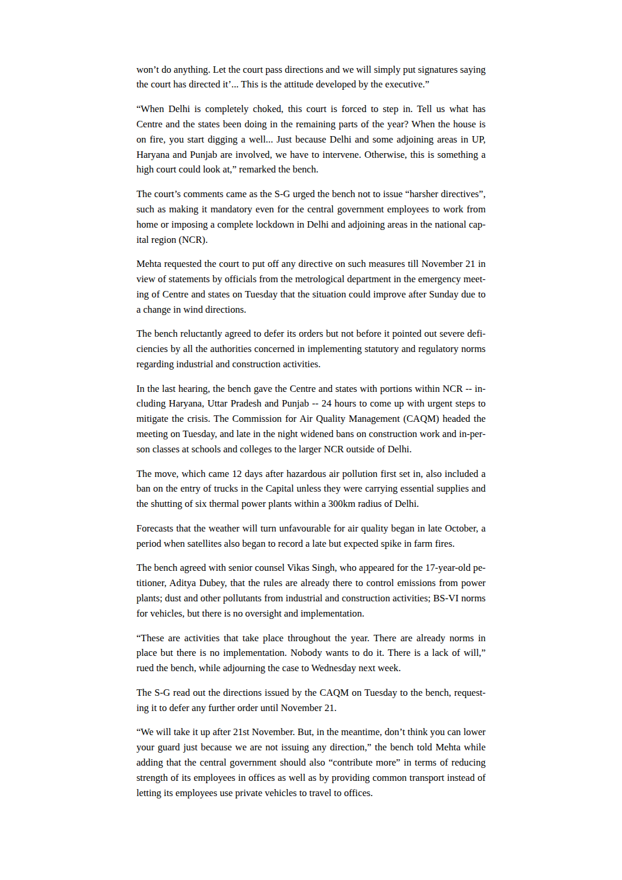won’t do anything. Let the court pass directions and we will simply put signatures saying the court has directed it’... This is the attitude developed by the executive.”
“When Delhi is completely choked, this court is forced to step in. Tell us what has Centre and the states been doing in the remaining parts of the year? When the house is on fire, you start digging a well... Just because Delhi and some adjoining areas in UP, Haryana and Punjab are involved, we have to intervene. Otherwise, this is something a high court could look at,” remarked the bench.
The court’s comments came as the S-G urged the bench not to issue “harsher directives”, such as making it mandatory even for the central government employees to work from home or imposing a complete lockdown in Delhi and adjoining areas in the national capital region (NCR).
Mehta requested the court to put off any directive on such measures till November 21 in view of statements by officials from the metrological department in the emergency meeting of Centre and states on Tuesday that the situation could improve after Sunday due to a change in wind directions.
The bench reluctantly agreed to defer its orders but not before it pointed out severe deficiencies by all the authorities concerned in implementing statutory and regulatory norms regarding industrial and construction activities.
In the last hearing, the bench gave the Centre and states with portions within NCR -- including Haryana, Uttar Pradesh and Punjab -- 24 hours to come up with urgent steps to mitigate the crisis. The Commission for Air Quality Management (CAQM) headed the meeting on Tuesday, and late in the night widened bans on construction work and in-person classes at schools and colleges to the larger NCR outside of Delhi.
The move, which came 12 days after hazardous air pollution first set in, also included a ban on the entry of trucks in the Capital unless they were carrying essential supplies and the shutting of six thermal power plants within a 300km radius of Delhi.
Forecasts that the weather will turn unfavourable for air quality began in late October, a period when satellites also began to record a late but expected spike in farm fires.
The bench agreed with senior counsel Vikas Singh, who appeared for the 17-year-old petitioner, Aditya Dubey, that the rules are already there to control emissions from power plants; dust and other pollutants from industrial and construction activities; BS-VI norms for vehicles, but there is no oversight and implementation.
“These are activities that take place throughout the year. There are already norms in place but there is no implementation. Nobody wants to do it. There is a lack of will,” rued the bench, while adjourning the case to Wednesday next week.
The S-G read out the directions issued by the CAQM on Tuesday to the bench, requesting it to defer any further order until November 21.
“We will take it up after 21st November. But, in the meantime, don’t think you can lower your guard just because we are not issuing any direction,” the bench told Mehta while adding that the central government should also “contribute more” in terms of reducing strength of its employees in offices as well as by providing common transport instead of letting its employees use private vehicles to travel to offices.